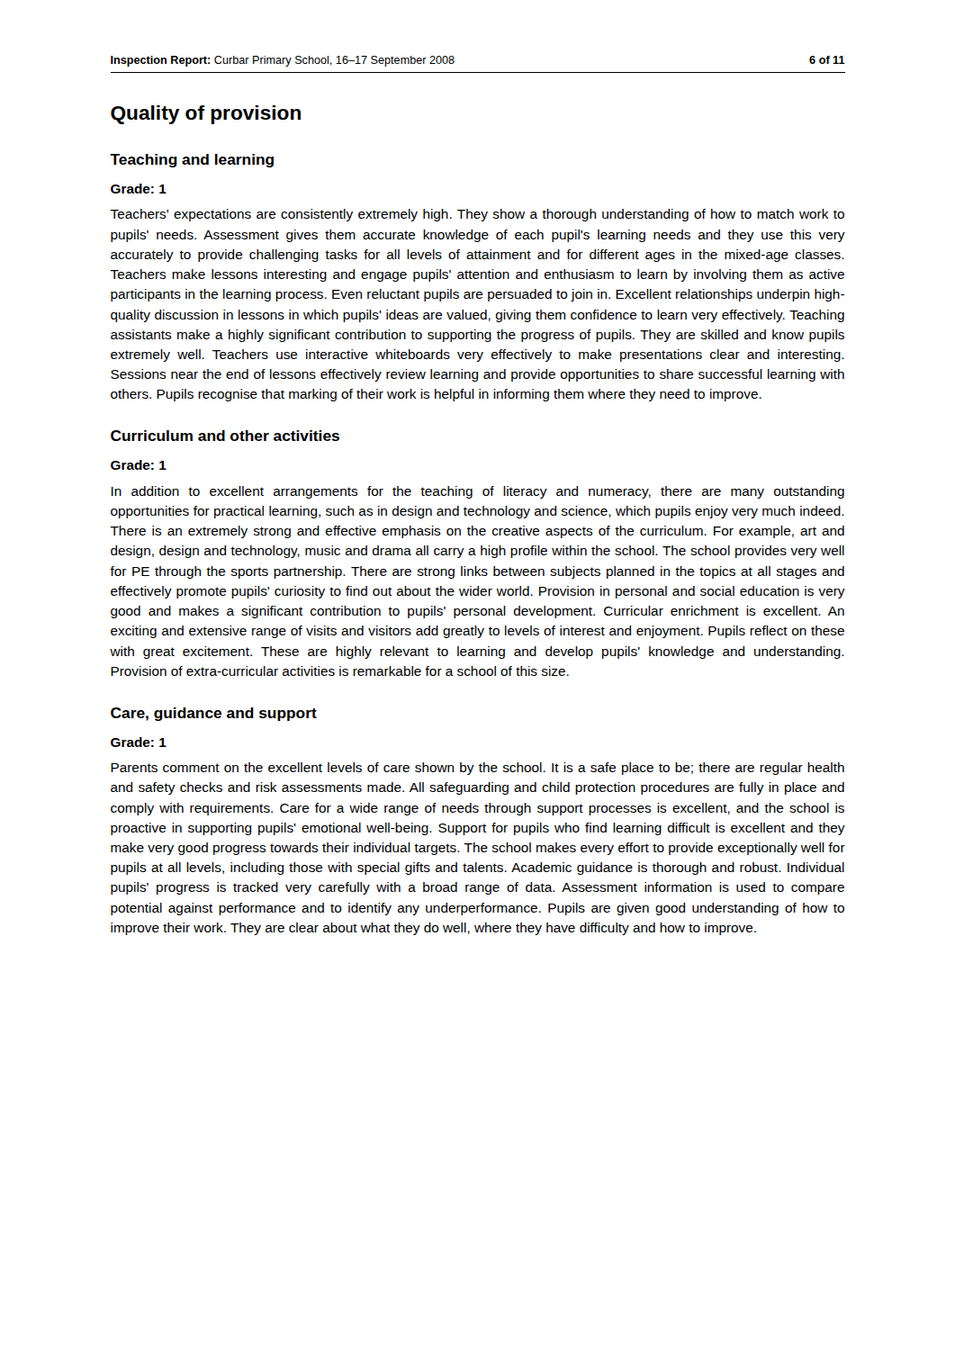Inspection Report: Curbar Primary School, 16–17 September 2008 6 of 11
Quality of provision
Teaching and learning
Grade: 1
Teachers' expectations are consistently extremely high. They show a thorough understanding of how to match work to pupils' needs. Assessment gives them accurate knowledge of each pupil's learning needs and they use this very accurately to provide challenging tasks for all levels of attainment and for different ages in the mixed-age classes. Teachers make lessons interesting and engage pupils' attention and enthusiasm to learn by involving them as active participants in the learning process. Even reluctant pupils are persuaded to join in. Excellent relationships underpin high-quality discussion in lessons in which pupils' ideas are valued, giving them confidence to learn very effectively. Teaching assistants make a highly significant contribution to supporting the progress of pupils. They are skilled and know pupils extremely well. Teachers use interactive whiteboards very effectively to make presentations clear and interesting. Sessions near the end of lessons effectively review learning and provide opportunities to share successful learning with others. Pupils recognise that marking of their work is helpful in informing them where they need to improve.
Curriculum and other activities
Grade: 1
In addition to excellent arrangements for the teaching of literacy and numeracy, there are many outstanding opportunities for practical learning, such as in design and technology and science, which pupils enjoy very much indeed. There is an extremely strong and effective emphasis on the creative aspects of the curriculum. For example, art and design, design and technology, music and drama all carry a high profile within the school. The school provides very well for PE through the sports partnership. There are strong links between subjects planned in the topics at all stages and effectively promote pupils' curiosity to find out about the wider world. Provision in personal and social education is very good and makes a significant contribution to pupils' personal development. Curricular enrichment is excellent. An exciting and extensive range of visits and visitors add greatly to levels of interest and enjoyment. Pupils reflect on these with great excitement. These are highly relevant to learning and develop pupils' knowledge and understanding. Provision of extra-curricular activities is remarkable for a school of this size.
Care, guidance and support
Grade: 1
Parents comment on the excellent levels of care shown by the school. It is a safe place to be; there are regular health and safety checks and risk assessments made. All safeguarding and child protection procedures are fully in place and comply with requirements. Care for a wide range of needs through support processes is excellent, and the school is proactive in supporting pupils' emotional well-being. Support for pupils who find learning difficult is excellent and they make very good progress towards their individual targets. The school makes every effort to provide exceptionally well for pupils at all levels, including those with special gifts and talents. Academic guidance is thorough and robust. Individual pupils' progress is tracked very carefully with a broad range of data. Assessment information is used to compare potential against performance and to identify any underperformance. Pupils are given good understanding of how to improve their work. They are clear about what they do well, where they have difficulty and how to improve.